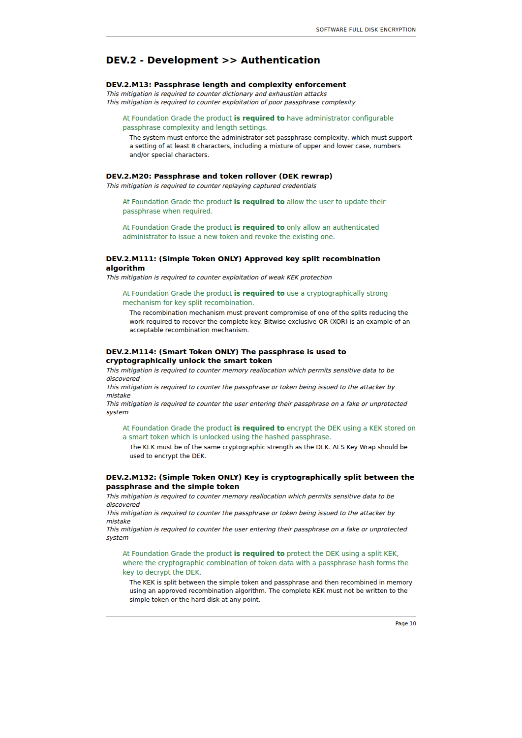SOFTWARE FULL DISK ENCRYPTION
DEV.2 - Development >> Authentication
DEV.2.M13: Passphrase length and complexity enforcement
This mitigation is required to counter dictionary and exhaustion attacks
This mitigation is required to counter exploitation of poor passphrase complexity
At Foundation Grade the product is required to have administrator configurable passphrase complexity and length settings.
The system must enforce the administrator-set passphrase complexity, which must support a setting of at least 8 characters, including a mixture of upper and lower case, numbers and/or special characters.
DEV.2.M20: Passphrase and token rollover (DEK rewrap)
This mitigation is required to counter replaying captured credentials
At Foundation Grade the product is required to allow the user to update their passphrase when required.
At Foundation Grade the product is required to only allow an authenticated administrator to issue a new token and revoke the existing one.
DEV.2.M111: (Simple Token ONLY) Approved key split recombination algorithm
This mitigation is required to counter exploitation of weak KEK protection
At Foundation Grade the product is required to use a cryptographically strong mechanism for key split recombination.
The recombination mechanism must prevent compromise of one of the splits reducing the work required to recover the complete key. Bitwise exclusive-OR (XOR) is an example of an acceptable recombination mechanism.
DEV.2.M114: (Smart Token ONLY) The passphrase is used to cryptographically unlock the smart token
This mitigation is required to counter memory reallocation which permits sensitive data to be discovered
This mitigation is required to counter the passphrase or token being issued to the attacker by mistake
This mitigation is required to counter the user entering their passphrase on a fake or unprotected system
At Foundation Grade the product is required to encrypt the DEK using a KEK stored on a smart token which is unlocked using the hashed passphrase.
The KEK must be of the same cryptographic strength as the DEK. AES Key Wrap should be used to encrypt the DEK.
DEV.2.M132: (Simple Token ONLY) Key is cryptographically split between the passphrase and the simple token
This mitigation is required to counter memory reallocation which permits sensitive data to be discovered
This mitigation is required to counter the passphrase or token being issued to the attacker by mistake
This mitigation is required to counter the user entering their passphrase on a fake or unprotected system
At Foundation Grade the product is required to protect the DEK using a split KEK, where the cryptographic combination of token data with a passphrase hash forms the key to decrypt the DEK.
The KEK is split between the simple token and passphrase and then recombined in memory using an approved recombination algorithm. The complete KEK must not be written to the simple token or the hard disk at any point.
Page 10